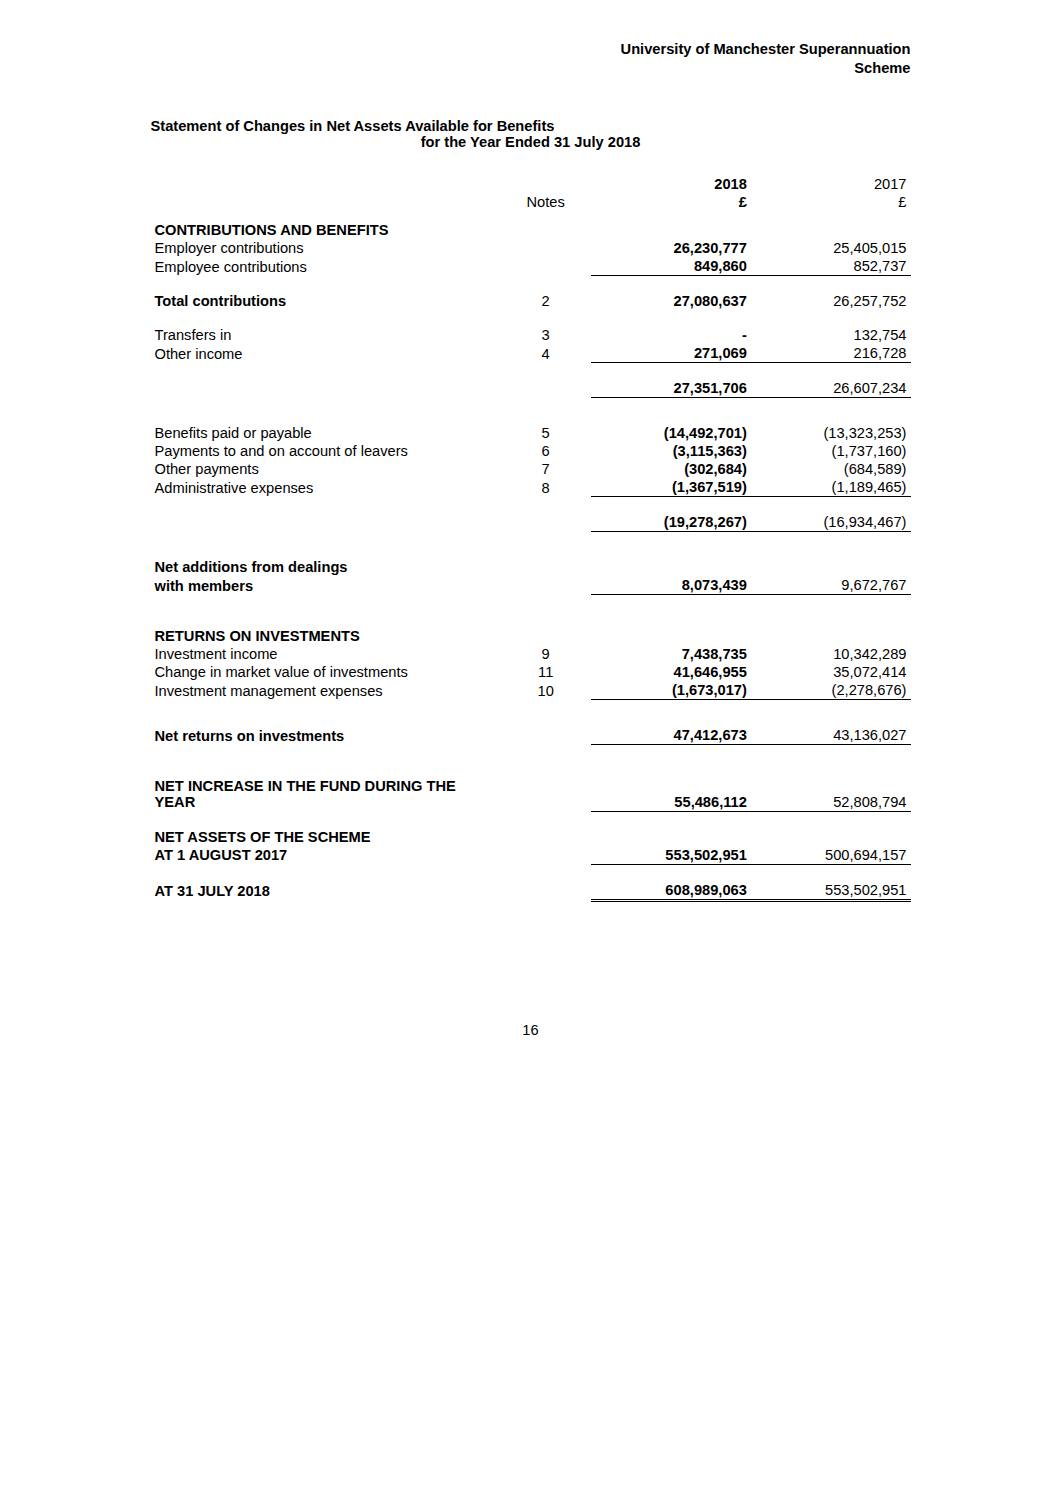University of Manchester Superannuation
Scheme
Statement of Changes in Net Assets Available for Benefits
for the Year Ended 31 July 2018
| | | 2018 | 2017 |
| --- | --- | --- | --- |
| | Notes | £ | £ |
| Contributions and benefits | | | |
| Employer contributions | | 26,230,777 | 25,405,015 |
| Employee contributions | | 849,860 | 852,737 |
| Total contributions | 2 | 27,080,637 | 26,257,752 |
| Transfers in | 3 | - | 132,754 |
| Other income | 4 | 271,069 | 216,728 |
| | | 27,351,706 | 26,607,234 |
| Benefits paid or payable | 5 | (14,492,701) | (13,323,253) |
| Payments to and on account of leavers | 6 | (3,115,363) | (1,737,160) |
| Other payments | 7 | (302,684) | (684,589) |
| Administrative expenses | 8 | (1,367,519) | (1,189,465) |
| | | (19,278,267) | (16,934,467) |
| Net additions from dealings | | | |
| with members | | 8,073,439 | 9,672,767 |
| Returns on investments | | | |
| Investment income | 9 | 7,438,735 | 10,342,289 |
| Change in market value of investments | 11 | 41,646,955 | 35,072,414 |
| Investment management expenses | 10 | (1,673,017) | (2,278,676) |
| Net returns on investments | | 47,412,673 | 43,136,027 |
| Net increase in the fund during the year | | 55,486,112 | 52,808,794 |
| Net assets of the scheme | | | |
| At 1 August 2017 | | 553,502,951 | 500,694,157 |
| At 31 July 2018 | | 608,989,063 | 553,502,951 |
16